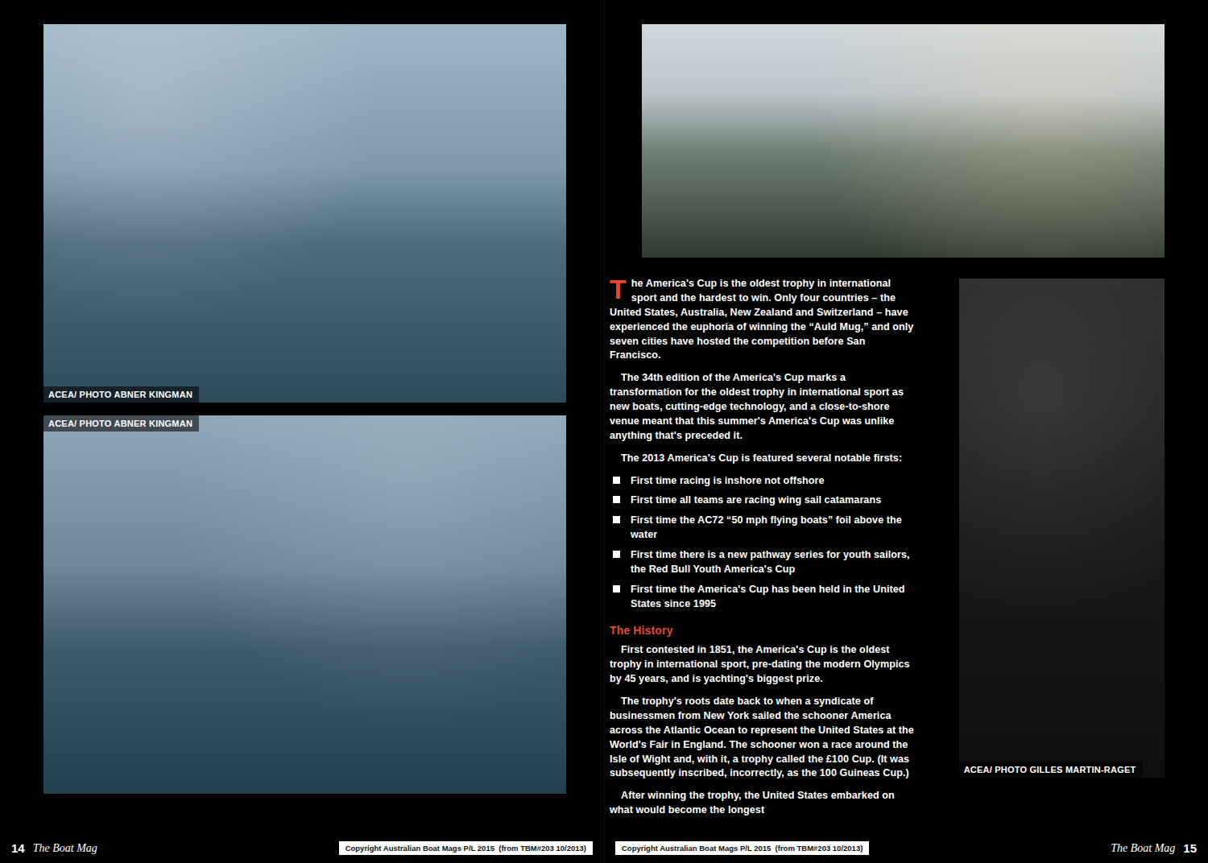ACEA/ PHOTO ABNER KINGMAN
ACEA/ PHOTO ABNER KINGMAN
14 The Boat Mag Copyright Australian Boat Mags P/L 2015 (from TBM#203 10/2013)
The America's Cup is the oldest trophy in international sport and the hardest to win. Only four countries – the United States, Australia, New Zealand and Switzerland – have experienced the euphoria of winning the “Auld Mug,” and only seven cities have hosted the competition before San Francisco.
The 34th edition of the America's Cup marks a transformation for the oldest trophy in international sport as new boats, cutting-edge technology, and a close-to-shore venue meant that this summer's America's Cup was unlike anything that's preceded it.
The 2013 America's Cup is featured several notable firsts:
First time racing is inshore not offshore
First time all teams are racing wing sail catamarans
First time the AC72 “50 mph flying boats” foil above the water
First time there is a new pathway series for youth sailors, the Red Bull Youth America's Cup
First time the America's Cup has been held in the United States since 1995
The History
First contested in 1851, the America's Cup is the oldest trophy in international sport, pre-dating the modern Olympics by 45 years, and is yachting's biggest prize.
The trophy's roots date back to when a syndicate of businessmen from New York sailed the schooner America across the Atlantic Ocean to represent the United States at the World's Fair in England. The schooner won a race around the Isle of Wight and, with it, a trophy called the £100 Cup. (It was subsequently inscribed, incorrectly, as the 100 Guineas Cup.)
After winning the trophy, the United States embarked on what would become the longest
ACEA/ PHOTO GILLES MARTIN-RAGET
Copyright Australian Boat Mags P/L 2015 (from TBM#203 10/2013) The Boat Mag 15